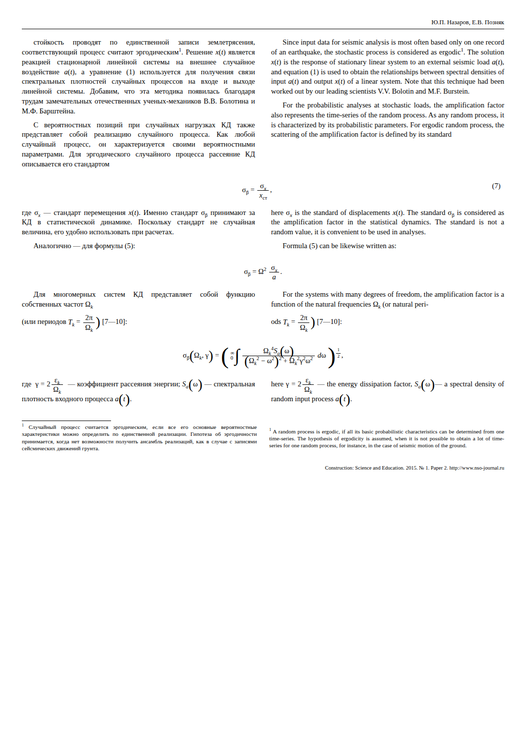Ю.П. Назаров, Е.В. Позняк
стойкость проводят по единственной записи землетрясения, соответствующий процесс считают эргодическим1. Решение x(t) является реакцией стационарной линейной системы на внешнее случайное воздействие a(t), а уравнение (1) используется для получения связи спектральных плотностей случайных процессов на входе и выходе линейной системы. Добавим, что эта методика появилась благодаря трудам замечательных отечественных ученых-механиков В.В. Болотина и М.Ф. Барштейна.
С вероятностных позиций при случайных нагрузках КД также представляет собой реализацию случайного процесса. Как любой случайный процесс, он характеризуется своими вероятностными параметрами. Для эргодического случайного процесса рассеяние КД описывается его стандартом
Since input data for seismic analysis is most often based only on one record of an earthquake, the stochastic process is considered as ergodic1. The solution x(t) is the response of stationary linear system to an external seismic load a(t), and equation (1) is used to obtain the relationships between spectral densities of input a(t) and output x(t) of a linear system. Note that this technique had been worked out by our leading scientists V.V. Bolotin and M.F. Burstein.
For the probabilistic analyses at stochastic loads, the amplification factor also represents the time-series of the random process. As any random process, it is characterized by its probabilistic parameters. For ergodic random process, the scattering of the amplification factor is defined by its standard
(7) σβ = σx xст,
где σx — стандарт перемещения x(t). Именно стандарт σβ принимают за КД в статистической динамике. Поскольку стандарт не случайная величина, его удобно использовать при расчетах.
Аналогично — для формулы (5):
here σx is the standard of displacements x(t). The standard σβ is considered as the amplification factor in the statistical dynamics. The standard is not a random value, it is convenient to be used in analyses.
Formula (5) can be likewise written as:
σβ = Ω2 σx a.
Для многомерных систем КД представляет собой функцию собственных частот Ωk
(или периодов Tk = 2π Ωk) [7—10]:
For the systems with many degrees of freedom, the amplification factor is a function of the natural frequencies Ωk (or natural peri-
ods Tk = 2π Ωk) [7—10]:
σβ(Ωk, γ) = ( ∞0∫ Ωk4Sa(ω) (Ωk2 − ω2)2 + Ωk2γ2ω2 dω )12,
где γ = 2εk Ωk — коэффициент рассеяния энергии; Sa(ω) — спектральная плотность входного процесса a(t).
here γ = 2εk Ωk — the energy dissipation factor, Sa(ω)— a spectral density of random input process a(t).
1 Случайный процесс считается эргодическим, если все его основные вероятностные характеристики можно определить по единственной реализации. Гипотеза об эргодичности принимается, когда нет возможности получить ансамбль реализаций, как в случае с записями сейсмических движений грунта.
1 A random process is ergodic, if all its basic probabilistic characteristics can be determined from one time-series. The hypothesis of ergodicity is assumed, when it is not possible to obtain a lot of time-series for one random process, for instance, in the case of seismic motion of the ground.
Construction: Science and Education. 2015. № 1. Paper 2. http://www.nso-journal.ru